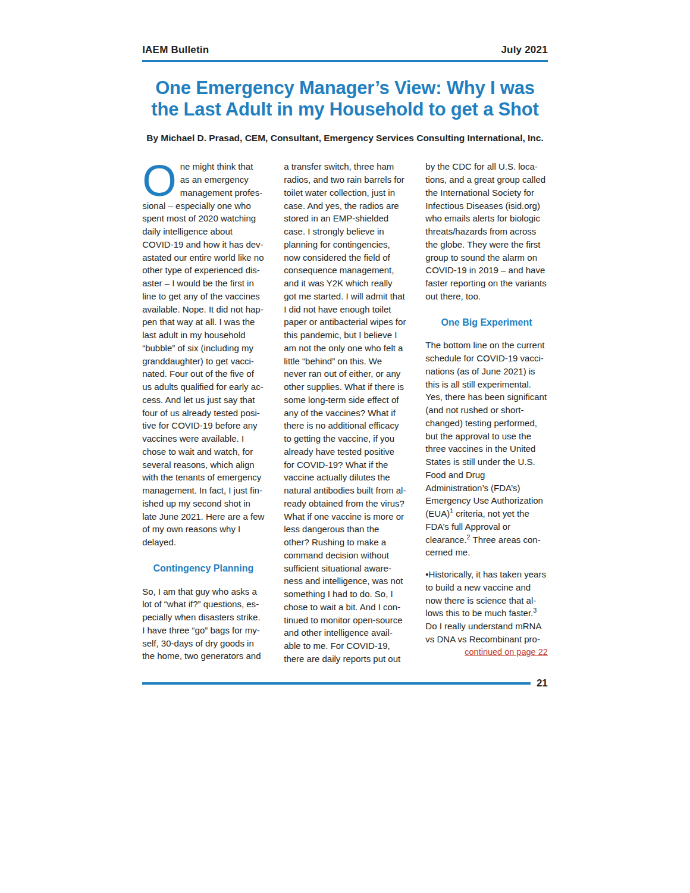IAEM Bulletin
July 2021
One Emergency Manager’s View: Why I was
the Last Adult in my Household to get a Shot
By Michael D. Prasad, CEM, Consultant, Emergency Services Consulting International, Inc.
One might think that as an emergency management professional – especially one who spent most of 2020 watching daily intelligence about COVID-19 and how it has devastated our entire world like no other type of experienced disaster – I would be the first in line to get any of the vaccines available. Nope. It did not happen that way at all. I was the last adult in my household “bubble” of six (including my granddaughter) to get vaccinated. Four out of the five of us adults qualified for early access. And let us just say that four of us already tested positive for COVID-19 before any vaccines were available. I chose to wait and watch, for several reasons, which align with the tenants of emergency management. In fact, I just finished up my second shot in late June 2021. Here are a few of my own reasons why I delayed.
Contingency Planning
So, I am that guy who asks a lot of “what if?” questions, especially when disasters strike. I have three “go” bags for myself, 30-days of dry goods in the home, two generators and a transfer switch, three ham radios, and two rain barrels for toilet water collection, just in case. And yes, the radios are stored in an EMP-shielded case. I strongly believe in planning for contingencies, now considered the field of consequence management, and it was Y2K which really got me started. I will admit that I did not have enough toilet paper or antibacterial wipes for this pandemic, but I believe I am not the only one who felt a little “behind” on this. We never ran out of either, or any other supplies. What if there is some long-term side effect of any of the vaccines? What if there is no additional efficacy to getting the vaccine, if you already have tested positive for COVID-19? What if the vaccine actually dilutes the natural antibodies built from already obtained from the virus? What if one vaccine is more or less dangerous than the other? Rushing to make a command decision without sufficient situational awareness and intelligence, was not something I had to do. So, I chose to wait a bit. And I continued to monitor open-source and other intelligence available to me. For COVID-19, there are daily reports put out by the CDC for all U.S. locations, and a great group called the International Society for Infectious Diseases (isid.org) who emails alerts for biologic threats/hazards from across the globe. They were the first group to sound the alarm on COVID-19 in 2019 – and have faster reporting on the variants out there, too.
One Big Experiment
The bottom line on the current schedule for COVID-19 vaccinations (as of June 2021) is this is all still experimental. Yes, there has been significant (and not rushed or short-changed) testing performed, but the approval to use the three vaccines in the United States is still under the U.S. Food and Drug Administration’s (FDA’s) Emergency Use Authorization (EUA)1 criteria, not yet the FDA’s full Approval or clearance.2 Three areas concerned me.
•Historically, it has taken years to build a new vaccine and now there is science that allows this to be much faster.3 Do I really understand mRNA vs DNA vs Recombinant pro-
continued on page 22
21